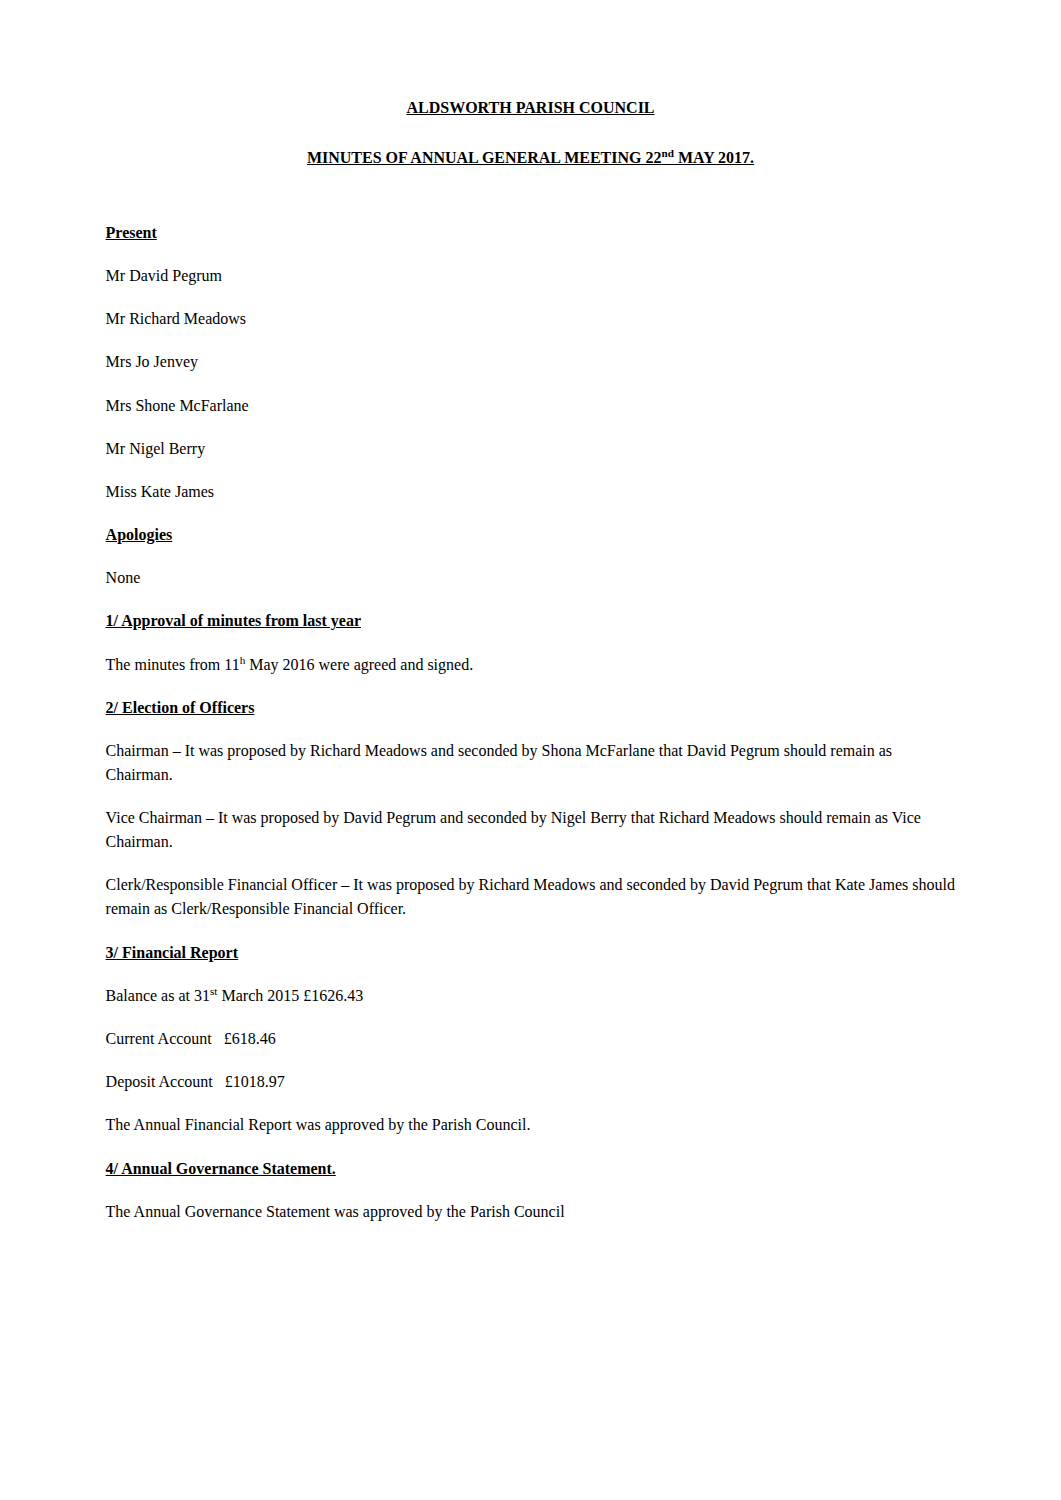ALDSWORTH PARISH COUNCIL
MINUTES OF ANNUAL GENERAL MEETING 22nd MAY 2017.
Present
Mr David Pegrum
Mr Richard Meadows
Mrs Jo Jenvey
Mrs Shone McFarlane
Mr Nigel Berry
Miss Kate James
Apologies
None
1/ Approval of minutes from last year
The minutes from 11h May 2016 were agreed and signed.
2/ Election of Officers
Chairman – It was proposed by Richard Meadows and seconded by Shona McFarlane that David Pegrum should remain as Chairman.
Vice Chairman – It was proposed by David Pegrum and seconded by Nigel Berry that Richard Meadows should remain as Vice Chairman.
Clerk/Responsible Financial Officer – It was proposed by Richard Meadows and seconded by David Pegrum that Kate James should remain as Clerk/Responsible Financial Officer.
3/ Financial Report
Balance as at 31st March 2015 £1626.43
Current Account £618.46
Deposit Account £1018.97
The Annual Financial Report was approved by the Parish Council.
4/ Annual Governance Statement.
The Annual Governance Statement was approved by the Parish Council